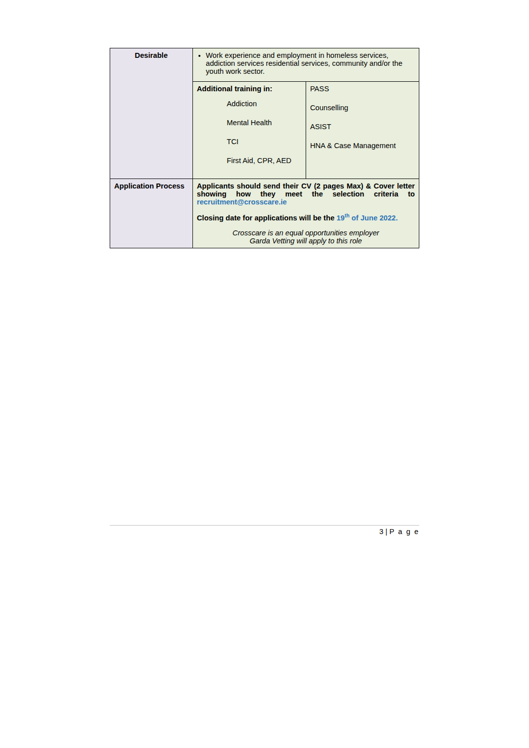| Desirable | Work experience and employment in homeless services, addiction services residential services, community and/or the youth work sector. |
| Additional training in: Addiction Mental Health TCI First Aid, CPR, AED | PASS Counselling ASIST HNA & Case Management |
| Application Process | Applicants should send their CV (2 pages Max) & Cover letter showing how they meet the selection criteria to recruitment@crosscare.ie Closing date for applications will be the 19 th of June 2022. Crosscare is an equal opportunities employer Garda Vetting will apply to this role |
3 | P a g e